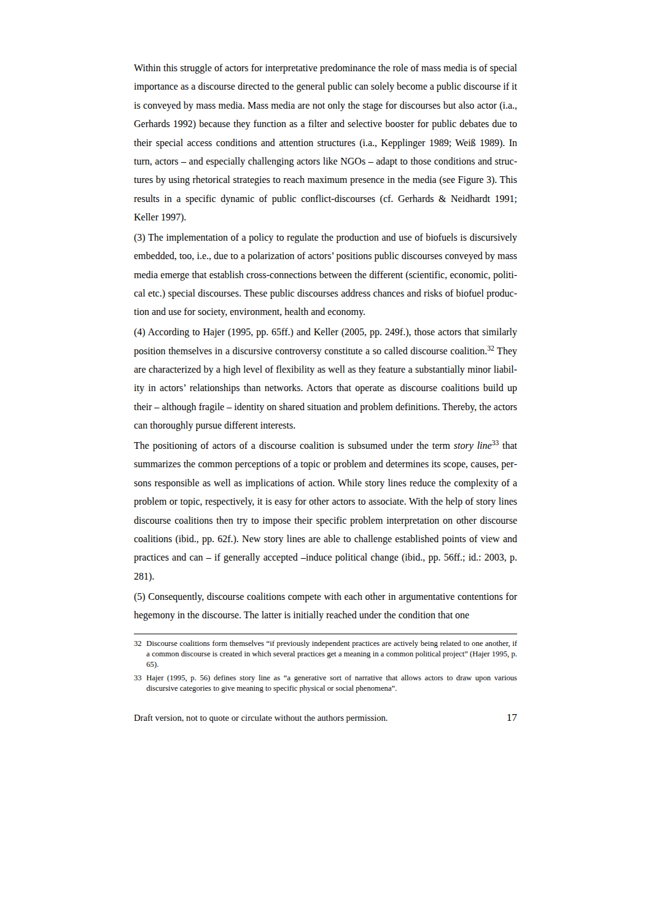Within this struggle of actors for interpretative predominance the role of mass media is of special importance as a discourse directed to the general public can solely become a public discourse if it is conveyed by mass media. Mass media are not only the stage for discourses but also actor (i.a., Gerhards 1992) because they function as a filter and selective booster for public debates due to their special access conditions and attention structures (i.a., Kepplinger 1989; Weiß 1989). In turn, actors – and especially challenging actors like NGOs – adapt to those conditions and structures by using rhetorical strategies to reach maximum presence in the media (see Figure 3). This results in a specific dynamic of public conflict-discourses (cf. Gerhards & Neidhardt 1991; Keller 1997).
(3) The implementation of a policy to regulate the production and use of biofuels is discursively embedded, too, i.e., due to a polarization of actors’ positions public discourses conveyed by mass media emerge that establish cross-connections between the different (scientific, economic, political etc.) special discourses. These public discourses address chances and risks of biofuel production and use for society, environment, health and economy.
(4) According to Hajer (1995, pp. 65ff.) and Keller (2005, pp. 249f.), those actors that similarly position themselves in a discursive controversy constitute a so called discourse coalition.32 They are characterized by a high level of flexibility as well as they feature a substantially minor liability in actors’ relationships than networks. Actors that operate as discourse coalitions build up their – although fragile – identity on shared situation and problem definitions. Thereby, the actors can thoroughly pursue different interests.
The positioning of actors of a discourse coalition is subsumed under the term story line33 that summarizes the common perceptions of a topic or problem and determines its scope, causes, persons responsible as well as implications of action. While story lines reduce the complexity of a problem or topic, respectively, it is easy for other actors to associate. With the help of story lines discourse coalitions then try to impose their specific problem interpretation on other discourse coalitions (ibid., pp. 62f.). New story lines are able to challenge established points of view and practices and can – if generally accepted –induce political change (ibid., pp. 56ff.; id.: 2003, p. 281).
(5) Consequently, discourse coalitions compete with each other in argumentative contentions for hegemony in the discourse. The latter is initially reached under the condition that one
32 Discourse coalitions form themselves “if previously independent practices are actively being related to one another, if a common discourse is created in which several practices get a meaning in a common political project” (Hajer 1995, p. 65).
33 Hajer (1995, p. 56) defines story line as “a generative sort of narrative that allows actors to draw upon various discursive categories to give meaning to specific physical or social phenomena”.
Draft version, not to quote or circulate without the authors permission. 17